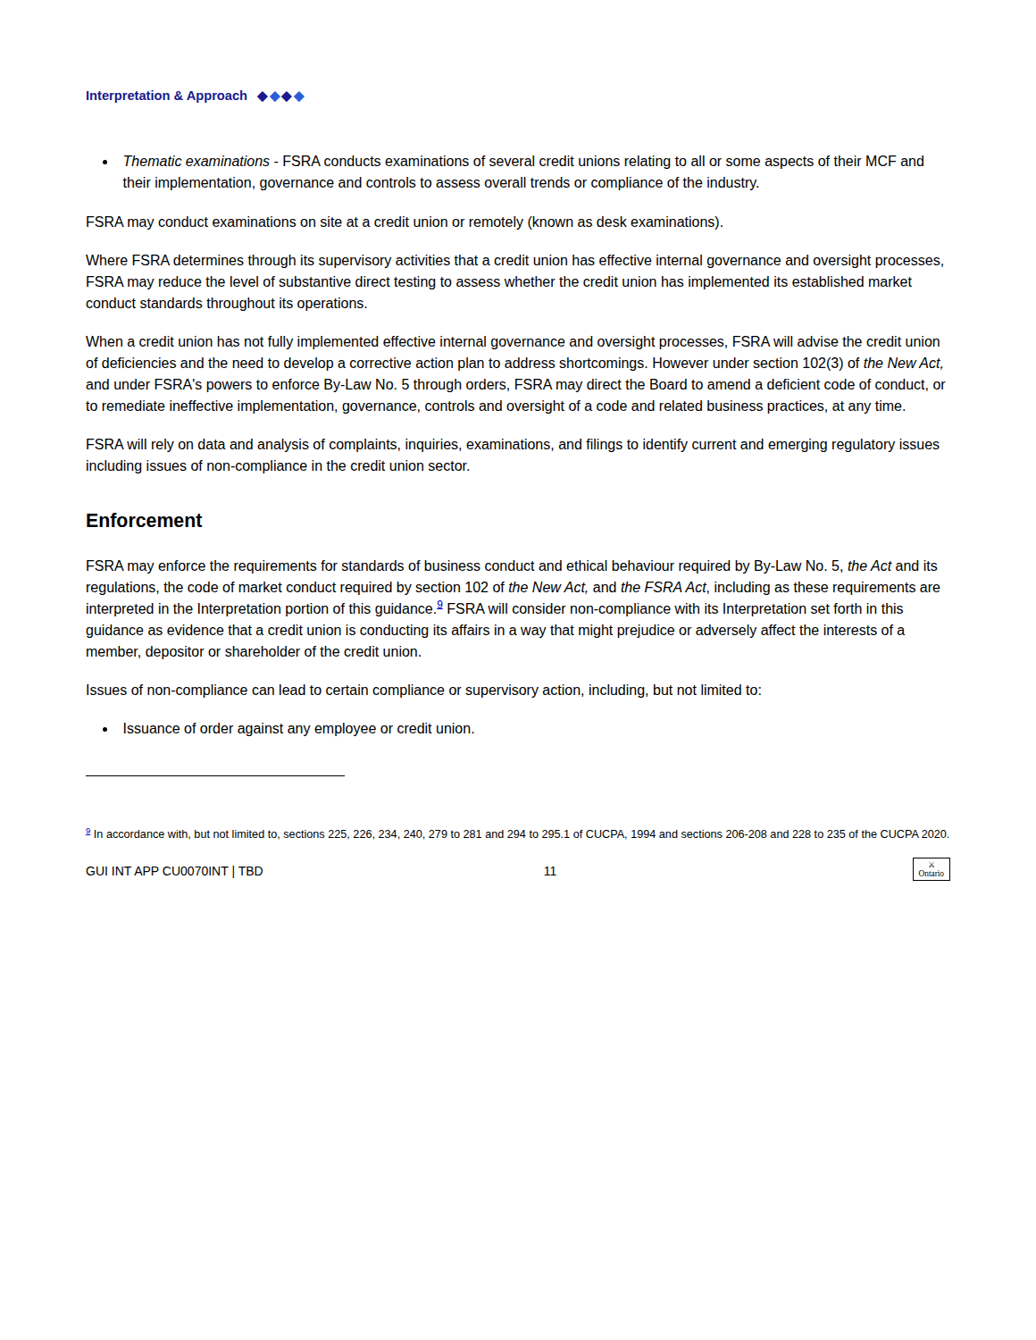Interpretation & Approach ◆◆◆◆
Thematic examinations - FSRA conducts examinations of several credit unions relating to all or some aspects of their MCF and their implementation, governance and controls to assess overall trends or compliance of the industry.
FSRA may conduct examinations on site at a credit union or remotely (known as desk examinations).
Where FSRA determines through its supervisory activities that a credit union has effective internal governance and oversight processes, FSRA may reduce the level of substantive direct testing to assess whether the credit union has implemented its established market conduct standards throughout its operations.
When a credit union has not fully implemented effective internal governance and oversight processes, FSRA will advise the credit union of deficiencies and the need to develop a corrective action plan to address shortcomings. However under section 102(3) of the New Act, and under FSRA's powers to enforce By-Law No. 5 through orders, FSRA may direct the Board to amend a deficient code of conduct, or to remediate ineffective implementation, governance, controls and oversight of a code and related business practices, at any time.
FSRA will rely on data and analysis of complaints, inquiries, examinations, and filings to identify current and emerging regulatory issues including issues of non-compliance in the credit union sector.
Enforcement
FSRA may enforce the requirements for standards of business conduct and ethical behaviour required by By-Law No. 5, the Act and its regulations, the code of market conduct required by section 102 of the New Act, and the FSRA Act, including as these requirements are interpreted in the Interpretation portion of this guidance.9 FSRA will consider non-compliance with its Interpretation set forth in this guidance as evidence that a credit union is conducting its affairs in a way that might prejudice or adversely affect the interests of a member, depositor or shareholder of the credit union.
Issues of non-compliance can lead to certain compliance or supervisory action, including, but not limited to:
Issuance of order against any employee or credit union.
9 In accordance with, but not limited to, sections 225, 226, 234, 240, 279 to 281 and 294 to 295.1 of CUCPA, 1994 and sections 206-208 and 228 to 235 of the CUCPA 2020.
GUI INT APP CU0070INT | TBD
11
⚔
Ontario